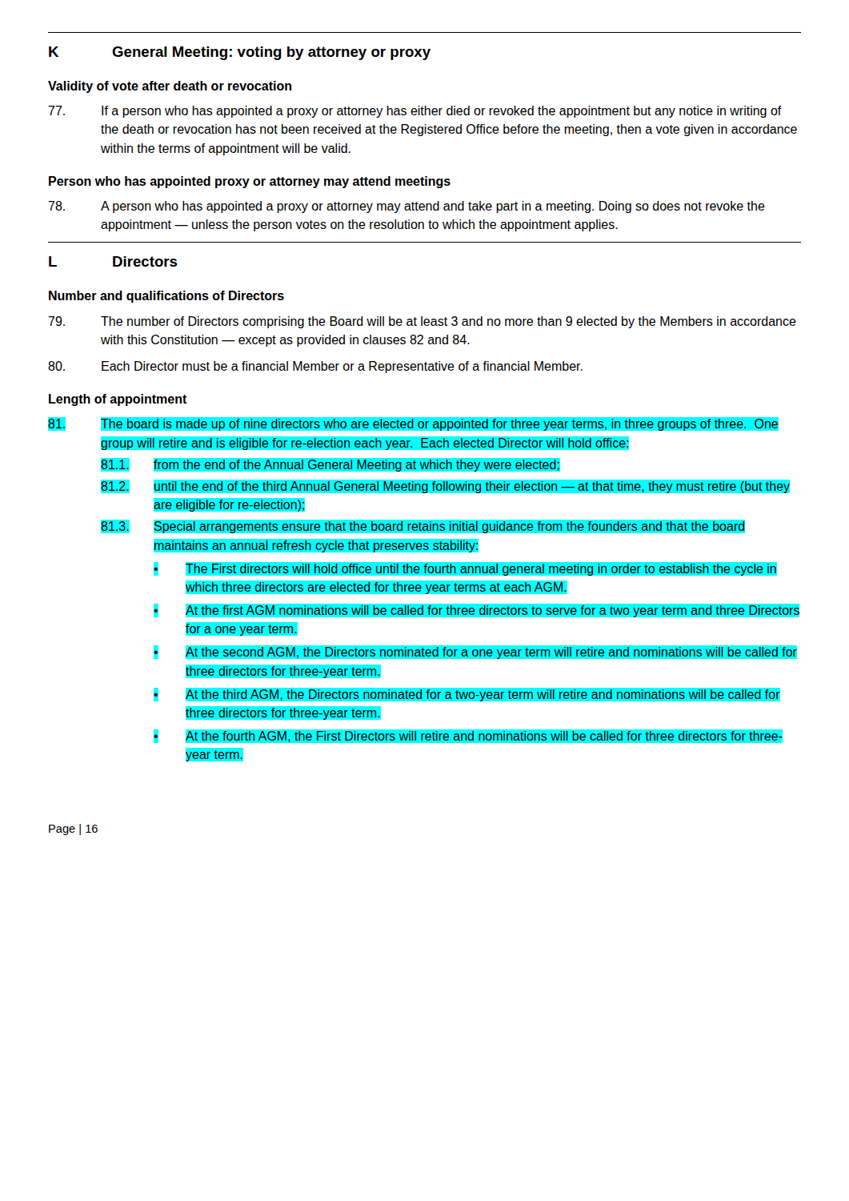KGeneral Meeting: voting by attorney or proxy
Validity of vote after death or revocation
77.
If a person who has appointed a proxy or attorney has either died or revoked the appointment but any notice in writing of the death or revocation has not been received at the Registered Office before the meeting, then a vote given in accordance within the terms of appointment will be valid.
Person who has appointed proxy or attorney may attend meetings
78.
A person who has appointed a proxy or attorney may attend and take part in a meeting. Doing so does not revoke the appointment — unless the person votes on the resolution to which the appointment applies.
LDirectors
Number and qualifications of Directors
79.
The number of Directors comprising the Board will be at least 3 and no more than 9 elected by the Members in accordance with this Constitution — except as provided in clauses 82 and 84.
80.
Each Director must be a financial Member or a Representative of a financial Member.
Length of appointment
81.
The board is made up of nine directors who are elected or appointed for three year terms, in three groups of three. One group will retire and is eligible for re-election each year. Each elected Director will hold office:
81.1.
from the end of the Annual General Meeting at which they were elected;
81.2.
until the end of the third Annual General Meeting following their election — at that time, they must retire (but they are eligible for re-election);
81.3.
Special arrangements ensure that the board retains initial guidance from the founders and that the board maintains an annual refresh cycle that preserves stability:
• The First directors will hold office until the fourth annual general meeting in order to establish the cycle in which three directors are elected for three year terms at each AGM.
• At the first AGM nominations will be called for three directors to serve for a two year term and three Directors for a one year term.
• At the second AGM, the Directors nominated for a one year term will retire and nominations will be called for three directors for three-year term.
• At the third AGM, the Directors nominated for a two-year term will retire and nominations will be called for three directors for three-year term.
• At the fourth AGM, the First Directors will retire and nominations will be called for three directors for three-year term.
Page | 16